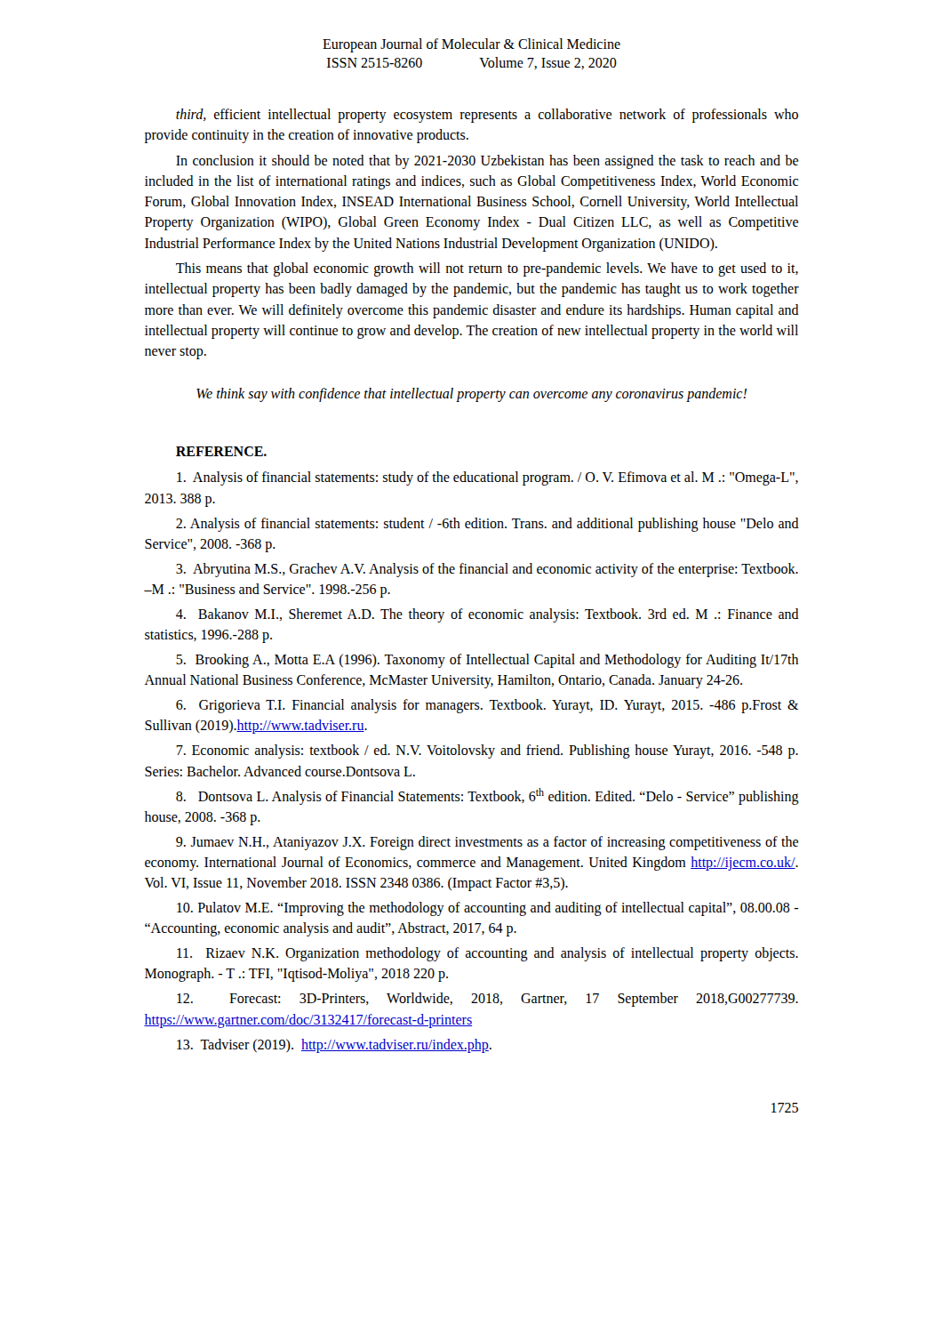European Journal of Molecular & Clinical Medicine ISSN 2515-8260 Volume 7, Issue 2, 2020
third, efficient intellectual property ecosystem represents a collaborative network of professionals who provide continuity in the creation of innovative products.
In conclusion it should be noted that by 2021-2030 Uzbekistan has been assigned the task to reach and be included in the list of international ratings and indices, such as Global Competitiveness Index, World Economic Forum, Global Innovation Index, INSEAD International Business School, Cornell University, World Intellectual Property Organization (WIPO), Global Green Economy Index - Dual Citizen LLC, as well as Competitive Industrial Performance Index by the United Nations Industrial Development Organization (UNIDO).
This means that global economic growth will not return to pre-pandemic levels. We have to get used to it, intellectual property has been badly damaged by the pandemic, but the pandemic has taught us to work together more than ever. We will definitely overcome this pandemic disaster and endure its hardships. Human capital and intellectual property will continue to grow and develop. The creation of new intellectual property in the world will never stop.
We think say with confidence that intellectual property can overcome any coronavirus pandemic!
REFERENCE.
1. Analysis of financial statements: study of the educational program. / O. V. Efimova et al. M .: "Omega-L", 2013. 388 p.
2. Analysis of financial statements: student / -6th edition. Trans. and additional publishing house "Delo and Service", 2008. -368 p.
3. Abryutina M.S., Grachev A.V. Analysis of the financial and economic activity of the enterprise: Textbook. –M .: "Business and Service". 1998.-256 p.
4. Bakanov M.I., Sheremet A.D. The theory of economic analysis: Textbook. 3rd ed. M .: Finance and statistics, 1996.-288 p.
5. Brooking A., Motta E.A (1996). Taxonomy of Intellectual Capital and Methodology for Auditing It/17th Annual National Business Conference, McMaster University, Hamilton, Ontario, Canada. January 24-26.
6. Grigorieva T.I. Financial analysis for managers. Textbook. Yurayt, ID. Yurayt, 2015. -486 p.Frost & Sullivan (2019).http://www.tadviser.ru.
7. Economic analysis: textbook / ed. N.V. Voitolovsky and friend. Publishing house Yurayt, 2016. -548 p. Series: Bachelor. Advanced course.Dontsova L.
8. Dontsova L. Analysis of Financial Statements: Textbook, 6th edition. Edited. “Delo - Service” publishing house, 2008. -368 p.
9. Jumaev N.H., Ataniyazov J.X. Foreign direct investments as a factor of increasing competitiveness of the economy. International Journal of Economics, commerce and Management. United Kingdom http://ijecm.co.uk/. Vol. VI, Issue 11, November 2018. ISSN 2348 0386. (Impact Factor #3,5).
10. Pulatov M.E. “Improving the methodology of accounting and auditing of intellectual capital”, 08.00.08 - “Accounting, economic analysis and audit”, Abstract, 2017, 64 p.
11. Rizaev N.K. Organization methodology of accounting and analysis of intellectual property objects. Monograph. - T .: TFI, "Iqtisod-Moliya", 2018 220 p.
12. Forecast: 3D-Printers, Worldwide, 2018, Gartner, 17 September 2018,G00277739. https://www.gartner.com/doc/3132417/forecast-d-printers
13. Tadviser (2019). http://www.tadviser.ru/index.php.
1725